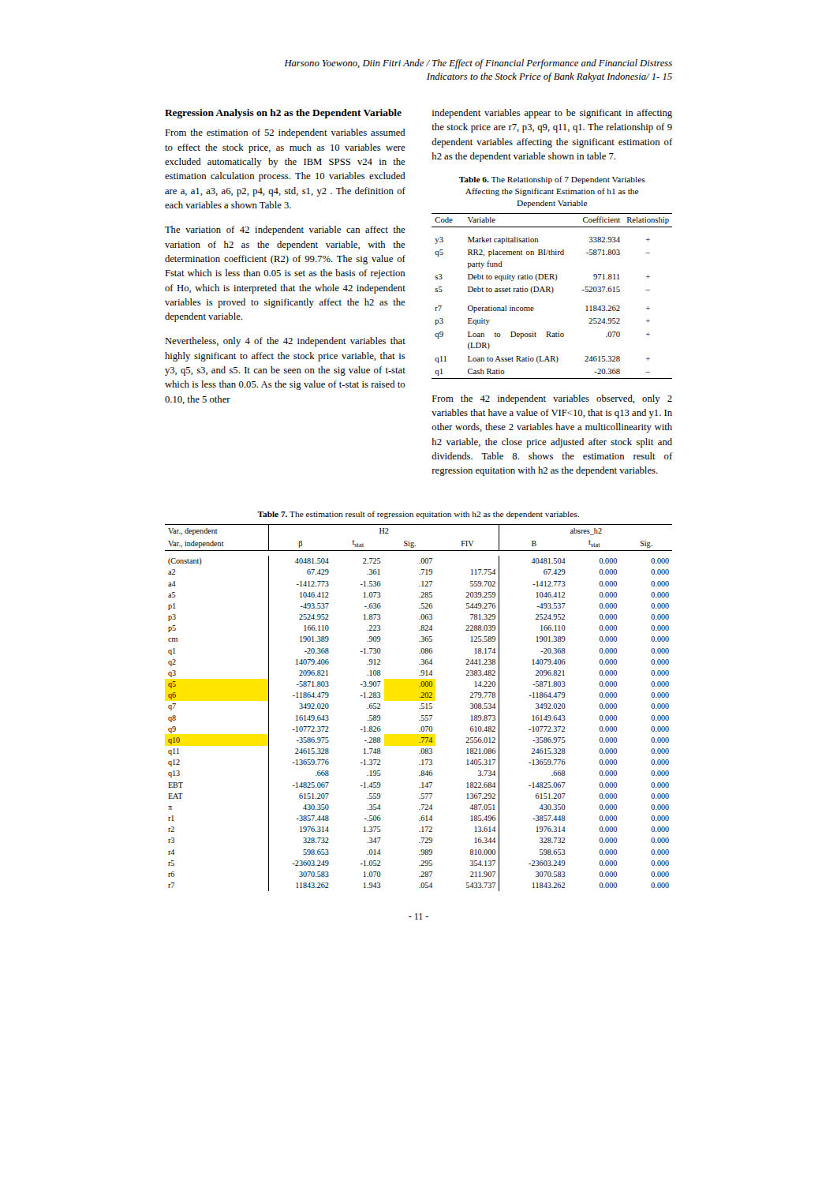Harsono Yoewono, Diin Fitri Ande / The Effect of Financial Performance and Financial Distress
Indicators to the Stock Price of Bank Rakyat Indonesia/ 1- 15
Regression Analysis on h2 as the Dependent Variable
From the estimation of 52 independent variables assumed to effect the stock price, as much as 10 variables were excluded automatically by the IBM SPSS v24 in the estimation calculation process. The 10 variables excluded are a, a1, a3, a6, p2, p4, q4, std, s1, y2 . The definition of each variables a shown Table 3.
The variation of 42 independent variable can affect the variation of h2 as the dependent variable, with the determination coefficient (R2) of 99.7%. The sig value of Fstat which is less than 0.05 is set as the basis of rejection of Ho, which is interpreted that the whole 42 independent variables is proved to significantly affect the h2 as the dependent variable.
Nevertheless, only 4 of the 42 independent variables that highly significant to affect the stock price variable, that is y3, q5, s3, and s5. It can be seen on the sig value of t-stat which is less than 0.05. As the sig value of t-stat is raised to 0.10, the 5 other
independent variables appear to be significant in affecting the stock price are r7, p3, q9, q11, q1. The relationship of 9 dependent variables affecting the significant estimation of h2 as the dependent variable shown in table 7.
Table 6. The Relationship of 7 Dependent Variables
Affecting the Significant Estimation of h1 as the
Dependent Variable
| Code | Variable | Coefficient | Relationship |
| --- | --- | --- | --- |
| y3 | Market capitalisation | 3382.934 | + |
| q5 | RR2, placement on BI/third party fund | -5871.803 | – |
| s3 | Debt to equity ratio (DER) | 971.811 | + |
| s5 | Debt to asset ratio (DAR) | -52037.615 | – |
| r7 | Operational income | 11843.262 | + |
| p3 | Equity | 2524.952 | + |
| q9 | Loan to Deposit Ratio (LDR) | .070 | + |
| q11 | Loan to Asset Ratio (LAR) | 24615.328 | + |
| q1 | Cash Ratio | -20.368 | – |
From the 42 independent variables observed, only 2 variables that have a value of VIF<10, that is q13 and y1. In other words, these 2 variables have a multicollinearity with h2 variable, the close price adjusted after stock split and dividends. Table 8. shows the estimation result of regression equitation with h2 as the dependent variables.
Table 7. The estimation result of regression equitation with h2 as the dependent variables.
| Var., dependent | H2 | absres_h2 |
| --- | --- | --- |
| Var., independent | β | t stat | Sig. | FIV | B | t stat | Sig. |
| (Constant) | 40481.504 | 2.725 | .007 | | 40481.504 | 0.000 | 0.000 |
| a2 | 67.429 | .361 | .719 | 117.754 | 67.429 | 0.000 | 0.000 |
| a4 | -1412.773 | -1.536 | .127 | 559.702 | -1412.773 | 0.000 | 0.000 |
| a5 | 1046.412 | 1.073 | .285 | 2039.259 | 1046.412 | 0.000 | 0.000 |
| p1 | -493.537 | -.636 | .526 | 5449.276 | -493.537 | 0.000 | 0.000 |
| p3 | 2524.952 | 1.873 | .063 | 781.329 | 2524.952 | 0.000 | 0.000 |
| p5 | 166.110 | .223 | .824 | 2288.039 | 166.110 | 0.000 | 0.000 |
| cm | 1901.389 | .909 | .365 | 125.589 | 1901.389 | 0.000 | 0.000 |
| q1 | -20.368 | -1.730 | .086 | 18.174 | -20.368 | 0.000 | 0.000 |
| q2 | 14079.406 | .912 | .364 | 2441.238 | 14079.406 | 0.000 | 0.000 |
| q3 | 2096.821 | .108 | .914 | 2383.482 | 2096.821 | 0.000 | 0.000 |
| q5 | -5871.803 | -3.907 | .000 | 14.220 | -5871.803 | 0.000 | 0.000 |
| q6 | -11864.479 | -1.283 | .202 | 279.778 | -11864.479 | 0.000 | 0.000 |
| q7 | 3492.020 | .652 | .515 | 308.534 | 3492.020 | 0.000 | 0.000 |
| q8 | 16149.643 | .589 | .557 | 189.873 | 16149.643 | 0.000 | 0.000 |
| q9 | -10772.372 | -1.826 | .070 | 610.482 | -10772.372 | 0.000 | 0.000 |
| q10 | -3586.975 | -.288 | .774 | 2556.012 | -3586.975 | 0.000 | 0.000 |
| q11 | 24615.328 | 1.748 | .083 | 1821.086 | 24615.328 | 0.000 | 0.000 |
| q12 | -13659.776 | -1.372 | .173 | 1405.317 | -13659.776 | 0.000 | 0.000 |
| q13 | .668 | .195 | .846 | 3.734 | .668 | 0.000 | 0.000 |
| EBT | -14825.067 | -1.459 | .147 | 1822.684 | -14825.067 | 0.000 | 0.000 |
| EAT | 6151.207 | .559 | .577 | 1367.292 | 6151.207 | 0.000 | 0.000 |
| π | 430.350 | .354 | .724 | 487.051 | 430.350 | 0.000 | 0.000 |
| r1 | -3857.448 | -.506 | .614 | 185.496 | -3857.448 | 0.000 | 0.000 |
| r2 | 1976.314 | 1.375 | .172 | 13.614 | 1976.314 | 0.000 | 0.000 |
| r3 | 328.732 | .347 | .729 | 16.344 | 328.732 | 0.000 | 0.000 |
| r4 | 598.653 | .014 | .989 | 810.000 | 598.653 | 0.000 | 0.000 |
| r5 | -23603.249 | -1.052 | .295 | 354.137 | -23603.249 | 0.000 | 0.000 |
| r6 | 3070.583 | 1.070 | .287 | 211.907 | 3070.583 | 0.000 | 0.000 |
| r7 | 11843.262 | 1.943 | .054 | 5433.737 | 11843.262 | 0.000 | 0.000 |
- 11 -